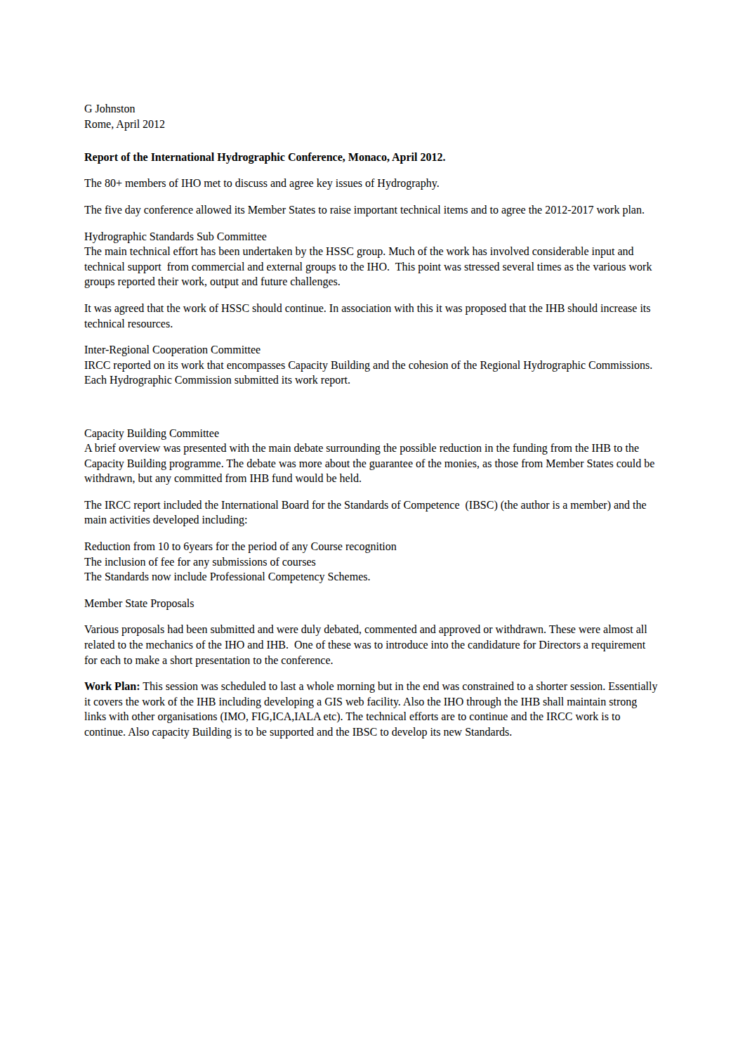G Johnston
Rome, April 2012
Report of the International Hydrographic Conference, Monaco, April 2012.
The 80+ members of IHO met to discuss and agree key issues of Hydrography.
The five day conference allowed its Member States to raise important technical items and to agree the 2012-2017 work plan.
Hydrographic Standards Sub Committee
The main technical effort has been undertaken by the HSSC group. Much of the work has involved considerable input and technical support from commercial and external groups to the IHO. This point was stressed several times as the various work groups reported their work, output and future challenges.
It was agreed that the work of HSSC should continue. In association with this it was proposed that the IHB should increase its technical resources.
Inter-Regional Cooperation Committee
IRCC reported on its work that encompasses Capacity Building and the cohesion of the Regional Hydrographic Commissions. Each Hydrographic Commission submitted its work report.
Capacity Building Committee
A brief overview was presented with the main debate surrounding the possible reduction in the funding from the IHB to the Capacity Building programme. The debate was more about the guarantee of the monies, as those from Member States could be withdrawn, but any committed from IHB fund would be held.
The IRCC report included the International Board for the Standards of Competence (IBSC) (the author is a member) and the main activities developed including:
Reduction from 10 to 6years for the period of any Course recognition
The inclusion of fee for any submissions of courses
The Standards now include Professional Competency Schemes.
Member State Proposals
Various proposals had been submitted and were duly debated, commented and approved or withdrawn. These were almost all related to the mechanics of the IHO and IHB. One of these was to introduce into the candidature for Directors a requirement for each to make a short presentation to the conference.
Work Plan: This session was scheduled to last a whole morning but in the end was constrained to a shorter session. Essentially it covers the work of the IHB including developing a GIS web facility. Also the IHO through the IHB shall maintain strong links with other organisations (IMO, FIG,ICA,IALA etc). The technical efforts are to continue and the IRCC work is to continue. Also capacity Building is to be supported and the IBSC to develop its new Standards.